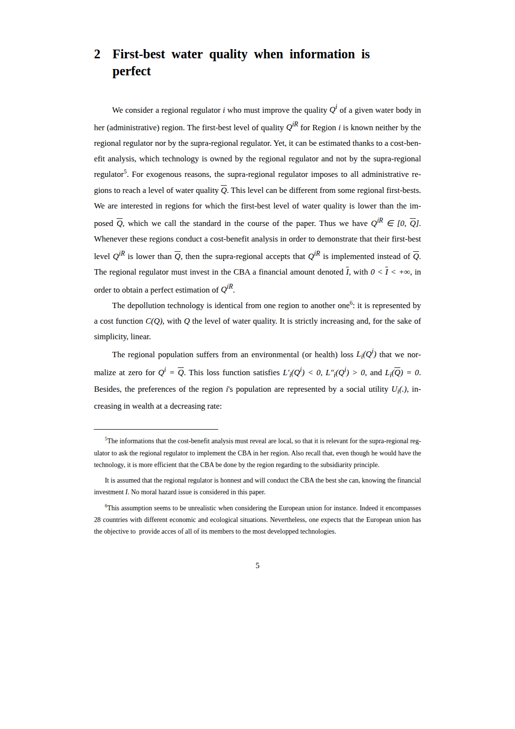2 First-best water quality when information is perfect
We consider a regional regulator i who must improve the quality Qi of a given water body in her (administrative) region. The first-best level of quality QiR for Region i is known neither by the regional regulator nor by the supra-regional regulator. Yet, it can be estimated thanks to a cost-benefit analysis, which technology is owned by the regional regulator and not by the supra-regional regulator5. For exogenous reasons, the supra-regional regulator imposes to all administrative regions to reach a level of water quality Q. This level can be different from some regional first-bests. We are interested in regions for which the first-best level of water quality is lower than the imposed Q, which we call the standard in the course of the paper. Thus we have QiR ∈ [0, Q]. Whenever these regions conduct a cost-benefit analysis in order to demonstrate that their first-best level QiR is lower than Q, then the supra-regional accepts that QiR is implemented instead of Q. The regional regulator must invest in the CBA a financial amount denoted I, with 0 < I < +∞, in order to obtain a perfect estimation of QiR.
The depollution technology is identical from one region to another one6: it is represented by a cost function C(Q), with Q the level of water quality. It is strictly increasing and, for the sake of simplicity, linear.
The regional population suffers from an environmental (or health) loss Li(Qi) that we normalize at zero for Qi = Q. This loss function satisfies L′i(Qi) < 0, L″i(Qi) > 0, and Li(Q) = 0. Besides, the preferences of the region i's population are represented by a social utility Ui(.), increasing in wealth at a decreasing rate:
5The informations that the cost-benefit analysis must reveal are local, so that it is relevant for the supra-regional regulator to ask the regional regulator to implement the CBA in her region. Also recall that, even though he would have the technology, it is more efficient that the CBA be done by the region regarding to the subsidiarity principle.
It is assumed that the regional regulator is honnest and will conduct the CBA the best she can, knowing the financial investment I. No moral hazard issue is considered in this paper.
6This assumption seems to be unrealistic when considering the European union for instance. Indeed it encompasses 28 countries with different economic and ecological situations. Nevertheless, one expects that the European union has the objective to provide acces of all of its members to the most developped technologies.
5